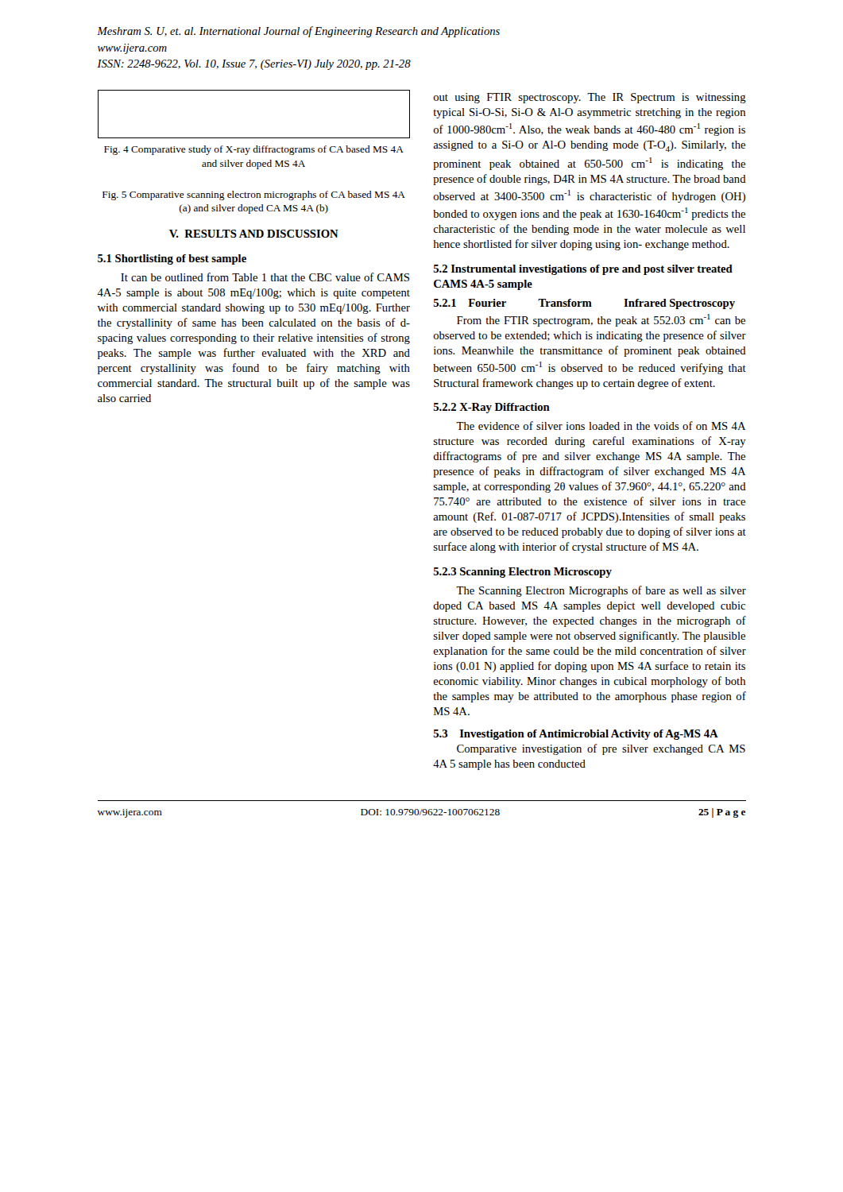Meshram S. U, et. al. International Journal of Engineering Research and Applications
www.ijera.com
ISSN: 2248-9622, Vol. 10, Issue 7, (Series-VI) July 2020, pp. 21-28
Fig. 4 Comparative study of X-ray diffractograms of CA based MS 4A and silver doped MS 4A
Fig. 5 Comparative scanning electron micrographs of CA based MS 4A (a) and silver doped CA MS 4A (b)
V. RESULTS AND DISCUSSION
5.1 Shortlisting of best sample
It can be outlined from Table 1 that the CBC value of CAMS 4A-5 sample is about 508 mEq/100g; which is quite competent with commercial standard showing up to 530 mEq/100g. Further the crystallinity of same has been calculated on the basis of d-spacing values corresponding to their relative intensities of strong peaks. The sample was further evaluated with the XRD and percent crystallinity was found to be fairy matching with commercial standard. The structural built up of the sample was also carried
out using FTIR spectroscopy. The IR Spectrum is witnessing typical Si-O-Si, Si-O & Al-O asymmetric stretching in the region of 1000-980cm-1. Also, the weak bands at 460-480 cm-1 region is assigned to a Si-O or Al-O bending mode (T-O4). Similarly, the prominent peak obtained at 650-500 cm-1 is indicating the presence of double rings, D4R in MS 4A structure. The broad band observed at 3400-3500 cm-1 is characteristic of hydrogen (OH) bonded to oxygen ions and the peak at 1630-1640cm-1 predicts the characteristic of the bending mode in the water molecule as well hence shortlisted for silver doping using ion- exchange method.
5.2 Instrumental investigations of pre and post silver treated CAMS 4A-5 sample
5.2.1 Fourier Transform Infrared Spectroscopy
From the FTIR spectrogram, the peak at 552.03 cm-1 can be observed to be extended; which is indicating the presence of silver ions. Meanwhile the transmittance of prominent peak obtained between 650-500 cm-1 is observed to be reduced verifying that Structural framework changes up to certain degree of extent.
5.2.2 X-Ray Diffraction
The evidence of silver ions loaded in the voids of on MS 4A structure was recorded during careful examinations of X-ray diffractograms of pre and silver exchange MS 4A sample. The presence of peaks in diffractogram of silver exchanged MS 4A sample, at corresponding 2θ values of 37.960°, 44.1°, 65.220° and 75.740° are attributed to the existence of silver ions in trace amount (Ref. 01-087-0717 of JCPDS).Intensities of small peaks are observed to be reduced probably due to doping of silver ions at surface along with interior of crystal structure of MS 4A.
5.2.3 Scanning Electron Microscopy
The Scanning Electron Micrographs of bare as well as silver doped CA based MS 4A samples depict well developed cubic structure. However, the expected changes in the micrograph of silver doped sample were not observed significantly. The plausible explanation for the same could be the mild concentration of silver ions (0.01 N) applied for doping upon MS 4A surface to retain its economic viability. Minor changes in cubical morphology of both the samples may be attributed to the amorphous phase region of MS 4A.
5.3 Investigation of Antimicrobial Activity of Ag-MS 4A
Comparative investigation of pre silver exchanged CA MS 4A 5 sample has been conducted
www.ijera.com DOI: 10.9790/9622-1007062128 25 | P a g e